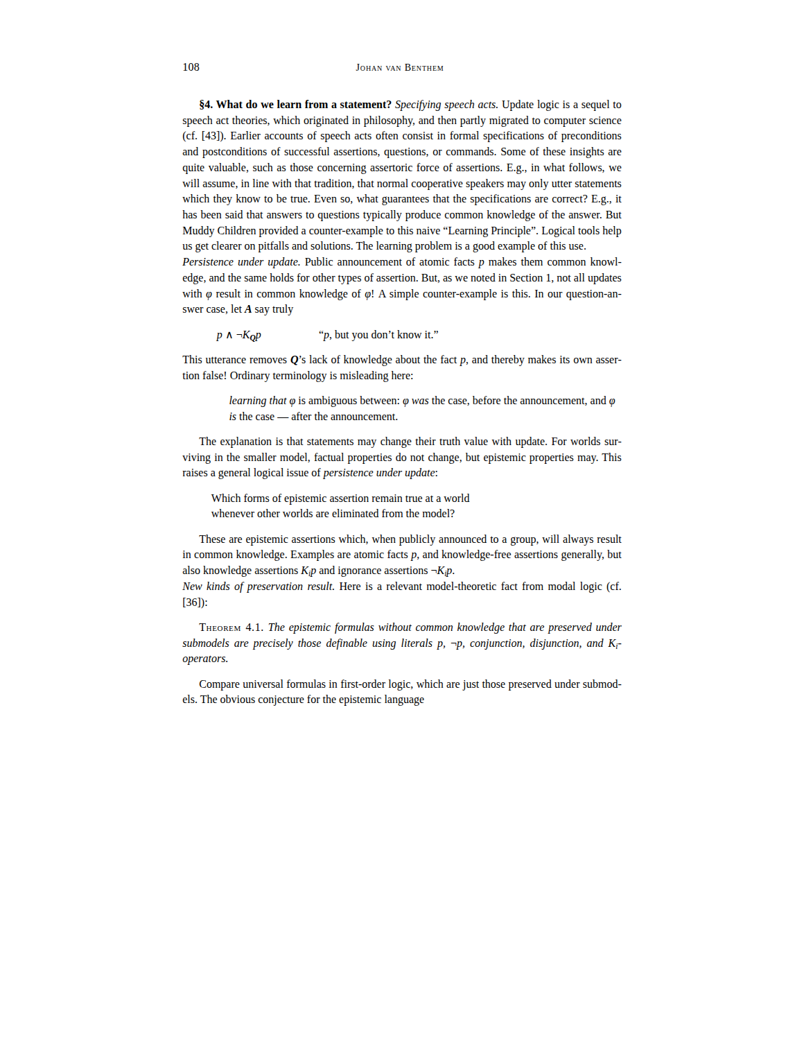108 Johan van Benthem
§4. What do we learn from a statement? Specifying speech acts. Update logic is a sequel to speech act theories, which originated in philosophy, and then partly migrated to computer science (cf. [43]). Earlier accounts of speech acts often consist in formal specifications of preconditions and postconditions of successful assertions, questions, or commands. Some of these insights are quite valuable, such as those concerning assertoric force of assertions. E.g., in what follows, we will assume, in line with that tradition, that normal cooperative speakers may only utter statements which they know to be true. Even so, what guarantees that the specifications are correct? E.g., it has been said that answers to questions typically produce common knowledge of the answer. But Muddy Children provided a counter-example to this naive “Learning Principle”. Logical tools help us get clearer on pitfalls and solutions. The learning problem is a good example of this use.
Persistence under update. Public announcement of atomic facts p makes them common knowledge, and the same holds for other types of assertion. But, as we noted in Section 1, not all updates with φ result in common knowledge of φ! A simple counter-example is this. In our question-answer case, let A say truly
p ∧ ¬KQp“p, but you don’t know it.”
This utterance removes Q’s lack of knowledge about the fact p, and thereby makes its own assertion false! Ordinary terminology is misleading here:
learning that φ is ambiguous between: φ was the case, before the announcement, and φ is the case — after the announcement.
The explanation is that statements may change their truth value with update. For worlds surviving in the smaller model, factual properties do not change, but epistemic properties may. This raises a general logical issue of persistence under update:
Which forms of epistemic assertion remain true at a world
whenever other worlds are eliminated from the model?
These are epistemic assertions which, when publicly announced to a group, will always result in common knowledge. Examples are atomic facts p, and knowledge-free assertions generally, but also knowledge assertions Kip and ignorance assertions ¬Kip.
New kinds of preservation result. Here is a relevant model-theoretic fact from modal logic (cf. [36]):
Theorem 4.1. The epistemic formulas without common knowledge that are preserved under submodels are precisely those definable using literals p, ¬p, conjunction, disjunction, and Ki-operators.
Compare universal formulas in first-order logic, which are just those preserved under submodels. The obvious conjecture for the epistemic language